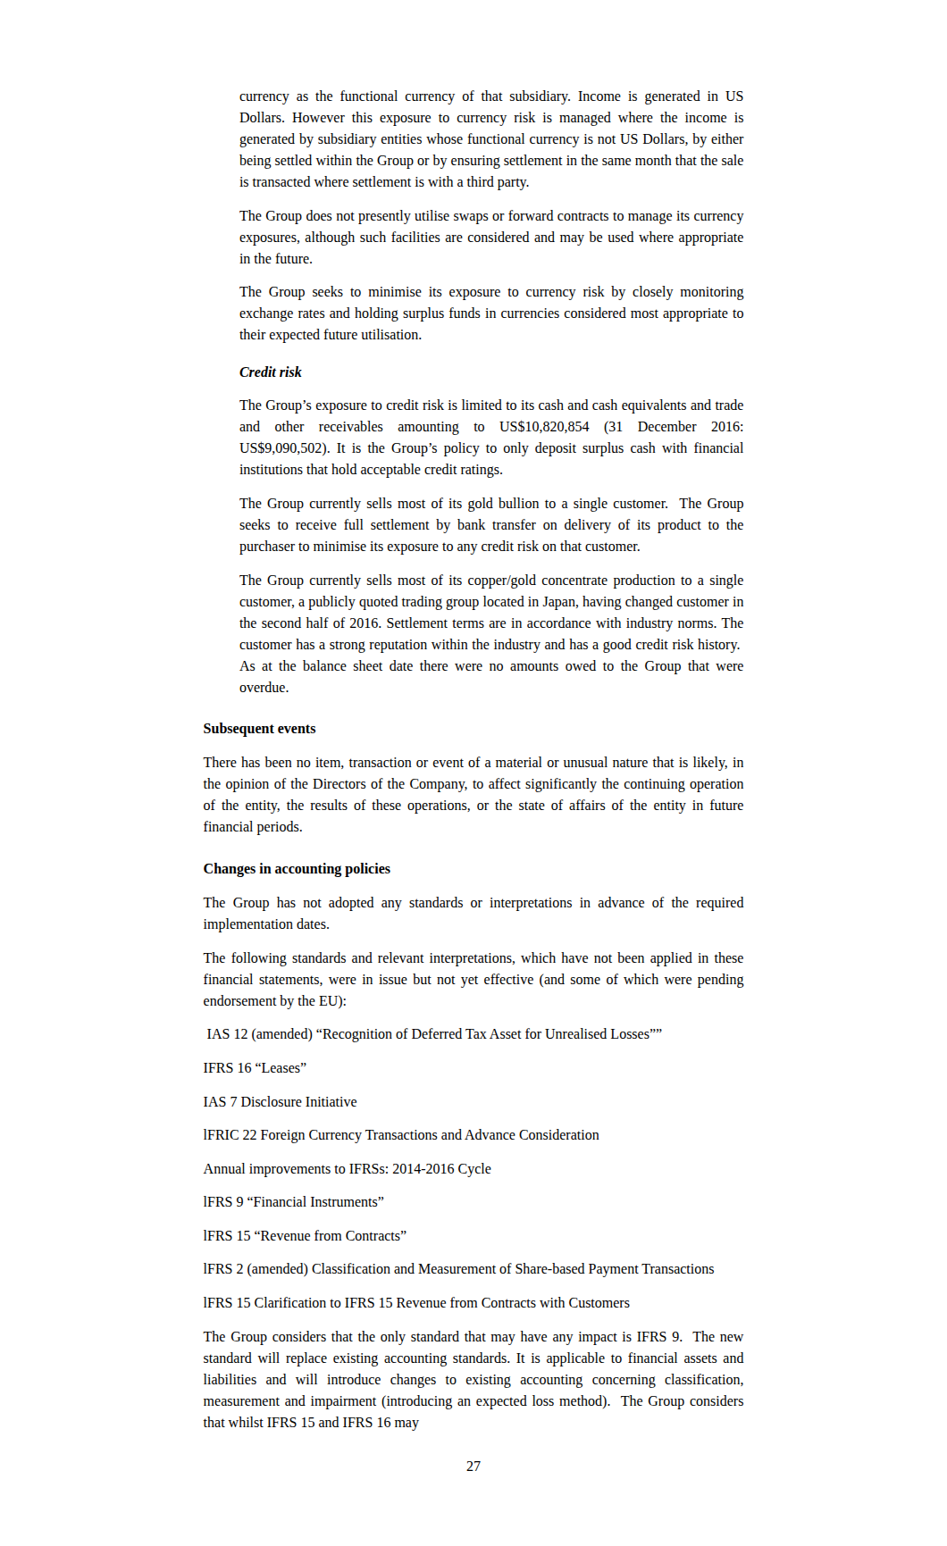currency as the functional currency of that subsidiary. Income is generated in US Dollars. However this exposure to currency risk is managed where the income is generated by subsidiary entities whose functional currency is not US Dollars, by either being settled within the Group or by ensuring settlement in the same month that the sale is transacted where settlement is with a third party.
The Group does not presently utilise swaps or forward contracts to manage its currency exposures, although such facilities are considered and may be used where appropriate in the future.
The Group seeks to minimise its exposure to currency risk by closely monitoring exchange rates and holding surplus funds in currencies considered most appropriate to their expected future utilisation.
Credit risk
The Group’s exposure to credit risk is limited to its cash and cash equivalents and trade and other receivables amounting to US$10,820,854 (31 December 2016: US$9,090,502). It is the Group’s policy to only deposit surplus cash with financial institutions that hold acceptable credit ratings.
The Group currently sells most of its gold bullion to a single customer. The Group seeks to receive full settlement by bank transfer on delivery of its product to the purchaser to minimise its exposure to any credit risk on that customer.
The Group currently sells most of its copper/gold concentrate production to a single customer, a publicly quoted trading group located in Japan, having changed customer in the second half of 2016. Settlement terms are in accordance with industry norms. The customer has a strong reputation within the industry and has a good credit risk history. As at the balance sheet date there were no amounts owed to the Group that were overdue.
Subsequent events
There has been no item, transaction or event of a material or unusual nature that is likely, in the opinion of the Directors of the Company, to affect significantly the continuing operation of the entity, the results of these operations, or the state of affairs of the entity in future financial periods.
Changes in accounting policies
The Group has not adopted any standards or interpretations in advance of the required implementation dates.
The following standards and relevant interpretations, which have not been applied in these financial statements, were in issue but not yet effective (and some of which were pending endorsement by the EU):
IAS 12 (amended) “Recognition of Deferred Tax Asset for Unrealised Losses””
IFRS 16 “Leases”
IAS 7 Disclosure Initiative
lFRIC 22 Foreign Currency Transactions and Advance Consideration
Annual improvements to IFRSs: 2014-2016 Cycle
lFRS 9 “Financial Instruments”
lFRS 15 “Revenue from Contracts”
lFRS 2 (amended) Classification and Measurement of Share-based Payment Transactions
lFRS 15 Clarification to IFRS 15 Revenue from Contracts with Customers
The Group considers that the only standard that may have any impact is IFRS 9. The new standard will replace existing accounting standards. It is applicable to financial assets and liabilities and will introduce changes to existing accounting concerning classification, measurement and impairment (introducing an expected loss method). The Group considers that whilst IFRS 15 and IFRS 16 may
27